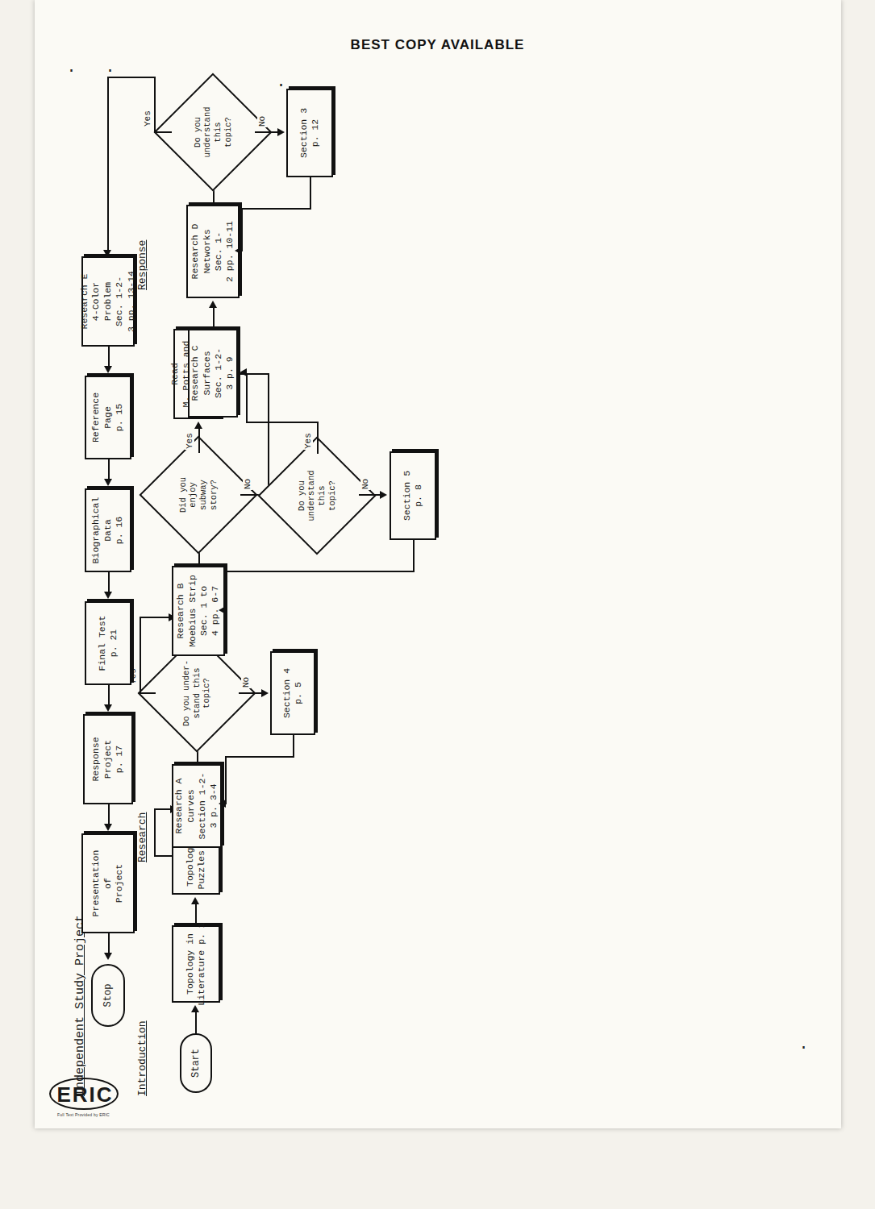BEST COPY AVAILABLE
· ·
·
·
ERIC
Full Text Provided by ERIC
Independent Study Project
Introduction
Research
Response
Start
Topology in
Literature p. 1
Topology in
Puzzles p. 2
Research A
Curves
Section 1-2-3 p. 3-4
Do you under-
stand this
topic?
Yes
No
Section 4
p. 5
Research B
Moebius Strip
Sec. 1 to 4 pp. 6-7
Did you
enjoy
subway
story?
Yes
Read
M. Potts and the
Moebius
see p. 7
No
Do you
understand
this
topic?
Yes
No
Section 5
p. 8
Research C
Surfaces
Sec. 1-2-3 p. 9
Research D
Networks
Sec. 1-2 pp. 10-11
Do you
understand
this
topic?
Yes
No
Section 3
p. 12
Research E
4-Color Problem
Sec. 1-2-3 pp. 13-14
Reference
Page
p. 15
Biographical
Data
p. 16
Final Test
p. 21
Response Project
p. 17
Presentation
of
Project
Stop